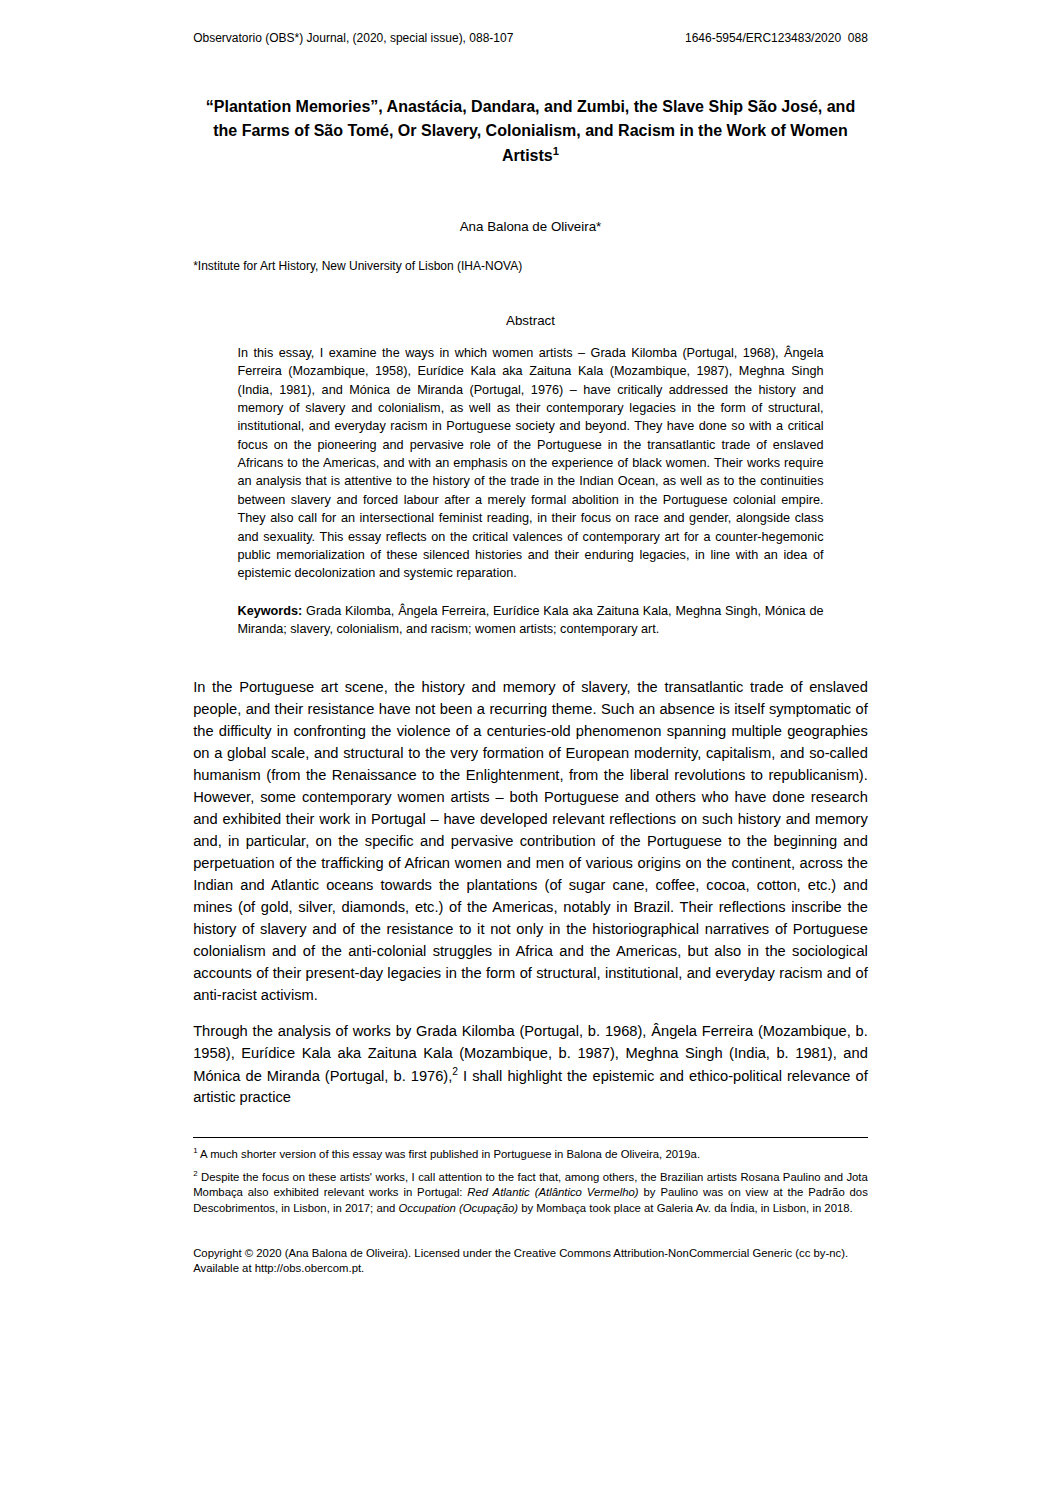Observatorio (OBS*) Journal, (2020, special issue), 088-107 1646-5954/ERC123483/2020 088
“Plantation Memories”, Anastácia, Dandara, and Zumbi, the Slave Ship São José, and the Farms of São Tomé, Or Slavery, Colonialism, and Racism in the Work of Women Artists1
Ana Balona de Oliveira*
*Institute for Art History, New University of Lisbon (IHA-NOVA)
Abstract
In this essay, I examine the ways in which women artists – Grada Kilomba (Portugal, 1968), Ângela Ferreira (Mozambique, 1958), Eurídice Kala aka Zaituna Kala (Mozambique, 1987), Meghna Singh (India, 1981), and Mónica de Miranda (Portugal, 1976) – have critically addressed the history and memory of slavery and colonialism, as well as their contemporary legacies in the form of structural, institutional, and everyday racism in Portuguese society and beyond. They have done so with a critical focus on the pioneering and pervasive role of the Portuguese in the transatlantic trade of enslaved Africans to the Americas, and with an emphasis on the experience of black women. Their works require an analysis that is attentive to the history of the trade in the Indian Ocean, as well as to the continuities between slavery and forced labour after a merely formal abolition in the Portuguese colonial empire. They also call for an intersectional feminist reading, in their focus on race and gender, alongside class and sexuality. This essay reflects on the critical valences of contemporary art for a counter-hegemonic public memorialization of these silenced histories and their enduring legacies, in line with an idea of epistemic decolonization and systemic reparation.
Keywords: Grada Kilomba, Ângela Ferreira, Eurídice Kala aka Zaituna Kala, Meghna Singh, Mónica de Miranda; slavery, colonialism, and racism; women artists; contemporary art.
In the Portuguese art scene, the history and memory of slavery, the transatlantic trade of enslaved people, and their resistance have not been a recurring theme. Such an absence is itself symptomatic of the difficulty in confronting the violence of a centuries-old phenomenon spanning multiple geographies on a global scale, and structural to the very formation of European modernity, capitalism, and so-called humanism (from the Renaissance to the Enlightenment, from the liberal revolutions to republicanism). However, some contemporary women artists – both Portuguese and others who have done research and exhibited their work in Portugal – have developed relevant reflections on such history and memory and, in particular, on the specific and pervasive contribution of the Portuguese to the beginning and perpetuation of the trafficking of African women and men of various origins on the continent, across the Indian and Atlantic oceans towards the plantations (of sugar cane, coffee, cocoa, cotton, etc.) and mines (of gold, silver, diamonds, etc.) of the Americas, notably in Brazil. Their reflections inscribe the history of slavery and of the resistance to it not only in the historiographical narratives of Portuguese colonialism and of the anti-colonial struggles in Africa and the Americas, but also in the sociological accounts of their present-day legacies in the form of structural, institutional, and everyday racism and of anti-racist activism.
Through the analysis of works by Grada Kilomba (Portugal, b. 1968), Ângela Ferreira (Mozambique, b. 1958), Eurídice Kala aka Zaituna Kala (Mozambique, b. 1987), Meghna Singh (India, b. 1981), and Mónica de Miranda (Portugal, b. 1976),2 I shall highlight the epistemic and ethico-political relevance of artistic practice
1 A much shorter version of this essay was first published in Portuguese in Balona de Oliveira, 2019a.
2 Despite the focus on these artists' works, I call attention to the fact that, among others, the Brazilian artists Rosana Paulino and Jota Mombaça also exhibited relevant works in Portugal: Red Atlantic (Atlântico Vermelho) by Paulino was on view at the Padrão dos Descobrimentos, in Lisbon, in 2017; and Occupation (Ocupação) by Mombaça took place at Galeria Av. da Índia, in Lisbon, in 2018.
Copyright © 2020 (Ana Balona de Oliveira). Licensed under the Creative Commons Attribution-NonCommercial Generic (cc by-nc). Available at http://obs.obercom.pt.